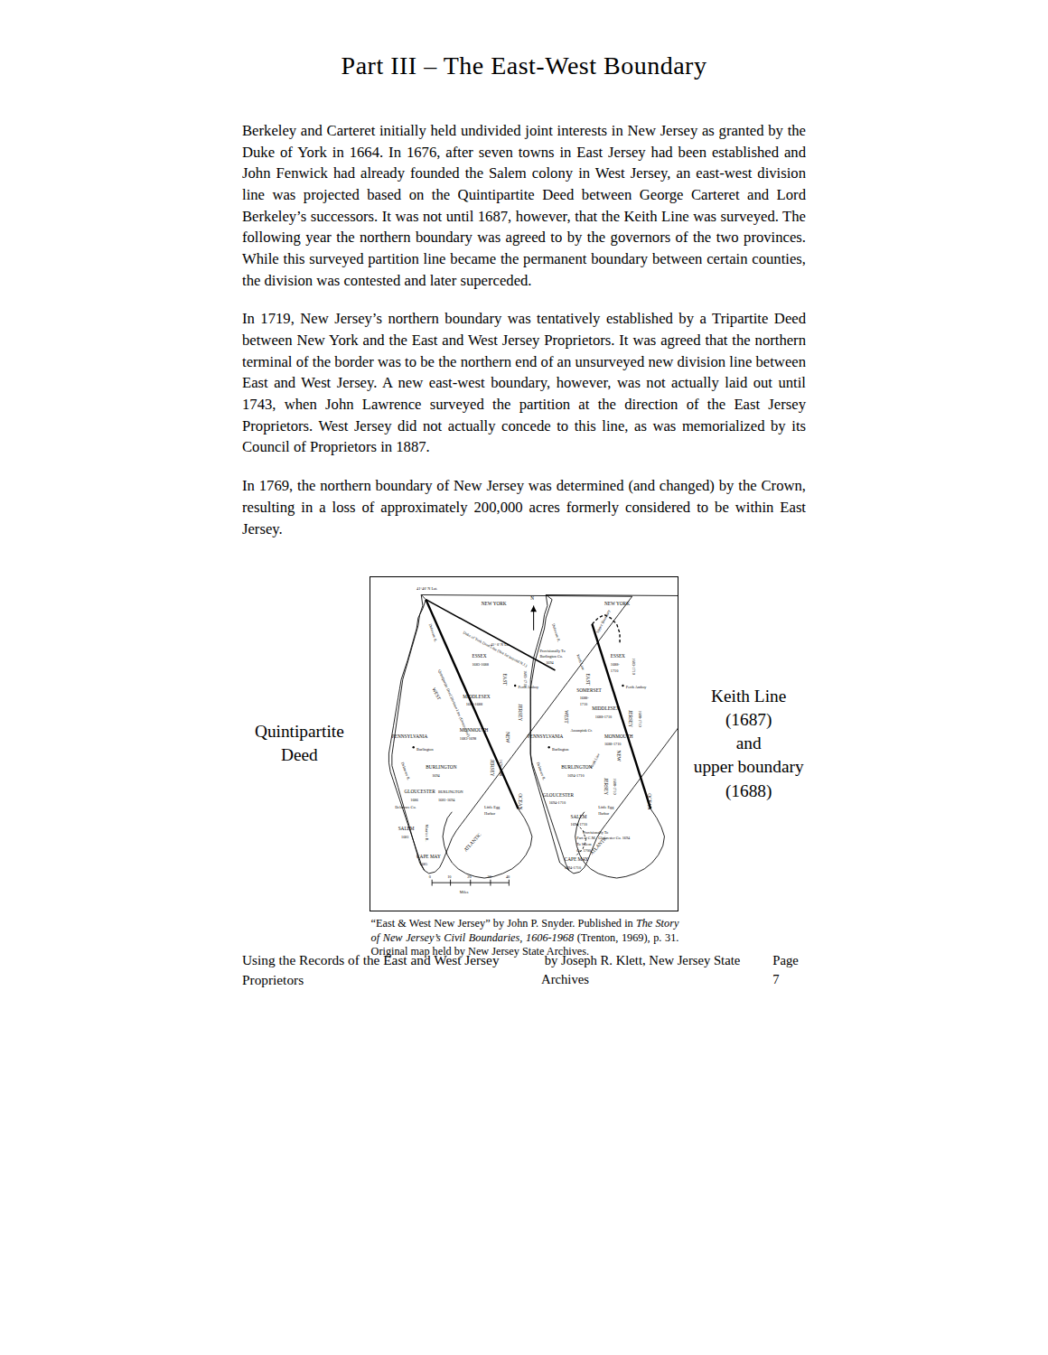Part III – The East-West Boundary
Berkeley and Carteret initially held undivided joint interests in New Jersey as granted by the Duke of York in 1664. In 1676, after seven towns in East Jersey had been established and John Fenwick had already founded the Salem colony in West Jersey, an east-west division line was projected based on the Quintipartite Deed between George Carteret and Lord Berkeley’s successors. It was not until 1687, however, that the Keith Line was surveyed. The following year the northern boundary was agreed to by the governors of the two provinces. While this surveyed partition line became the permanent boundary between certain counties, the division was contested and later superceded.
In 1719, New Jersey’s northern boundary was tentatively established by a Tripartite Deed between New York and the East and West Jersey Proprietors. It was agreed that the northern terminal of the border was to be the northern end of an unsurveyed new division line between East and West Jersey. A new east-west boundary, however, was not actually laid out until 1743, when John Lawrence surveyed the partition at the direction of the East Jersey Proprietors. West Jersey did not actually concede to this line, as was memorialized by its Council of Proprietors in 1887.
In 1769, the northern boundary of New Jersey was determined (and changed) by the Crown, resulting in a loss of approximately 200,000 acres formerly considered to be within East Jersey.
Quintipartite
Deed
41°40′ N Lat. NEW YORK Delaware R. 41° 0′ N Lat. Duke of York Deed Line (Not far beyond N.J.) ESSEX 1683-1688 EAST Quintipartite Deed Division Line (Unsurveyed) MIDDLESEX 1683-1688 Perth Amboy JERSEY 1683-1710 WEST MONMOUTH 1683-1698 PENNSYLVANIA NEW Burlington Delaware R. BURLINGTON 1694 JERSEY 1676-1688 GLOUCESTER 1686 BURLINGTON 1681-1694 Delaware Co. SALEM 1681 Maurice R. Little Egg Harbor CAPE MAY 1685 ATLANTIC OCEAN 0 10 20 30 40 Miles N NEW YORK Delaware R. Provisionally To Burlington Co. 1694 Upper Boundary ESSEX 1688- 1710 EAST Keith Line 1683-1710 SOMERSET 1688- 1710 Perth Amboy WEST MIDDLESEX 1688-1710 JERSEY 1688-1710 Assunpink Cr. MONMOUTH 1688-1710 PENNSYLVANIA NEW Burlington Delaware R. BURLINGTON 1694-1710 Keith Line JERSEY 1688-1710 GLOUCESTER 1694-1710 SALEM 1694-1710 Little Egg Harbor Provisionally To Part of C.M. To Salem Co. 1700 Gloucester Co. 1694 CAPE MAY 1694-1710 ATLANTIC OCEAN
Keith Line
(1687)
and
upper boundary
(1688)
“East & West New Jersey” by John P. Snyder. Published in The Story of New Jersey’s Civil Boundaries, 1606-1968 (Trenton, 1969), p. 31. Original map held by New Jersey State Archives.
Using the Records of the East and West Jersey Proprietors by Joseph R. Klett, New Jersey State Archives Page 7